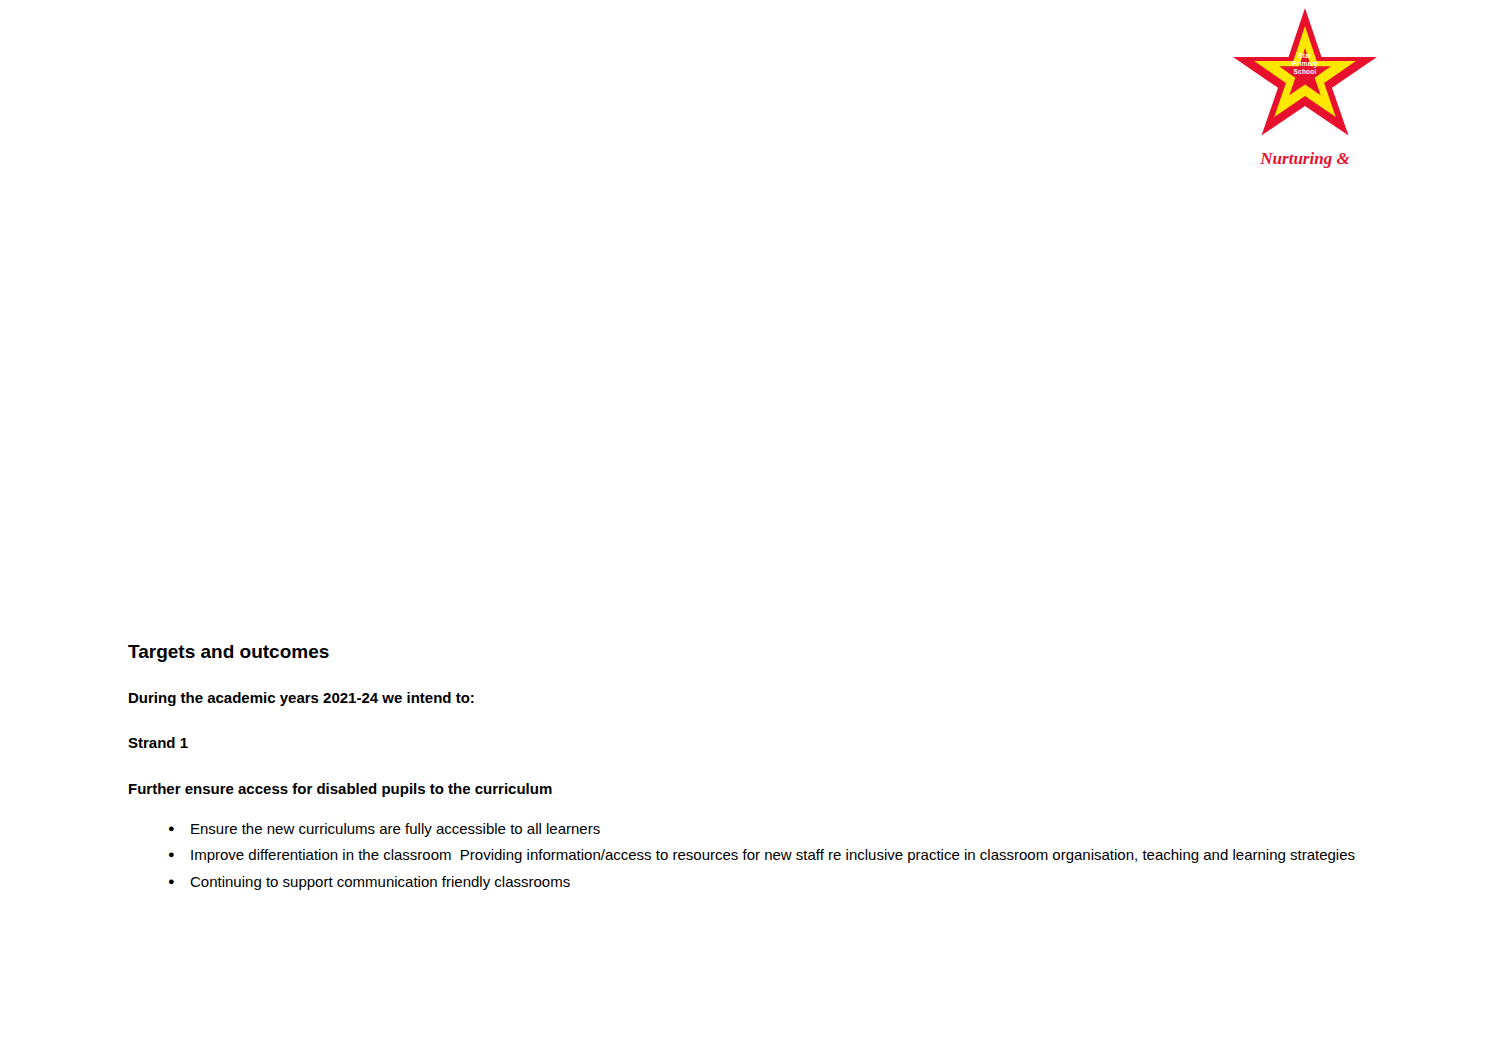Star
Primary
School
Nurturing &
Targets and outcomes
During the academic years 2021-24 we intend to:
Strand 1
Further ensure access for disabled pupils to the curriculum
Ensure the new curriculums are fully accessible to all learners
Improve differentiation in the classroom Providing information/access to resources for new staff re inclusive practice in classroom organisation, teaching and learning strategies
Continuing to support communication friendly classrooms